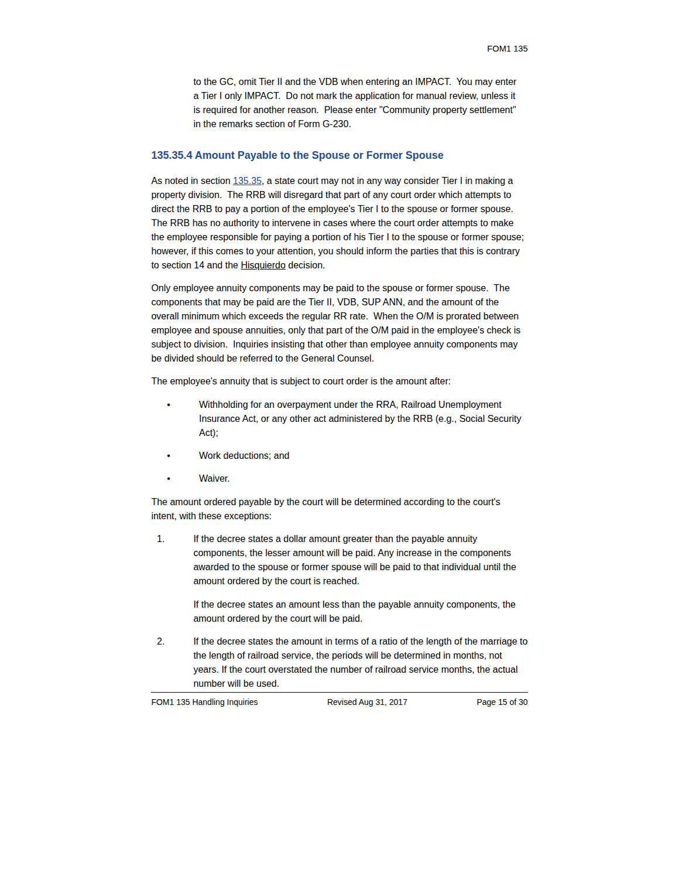FOM1 135
to the GC, omit Tier II and the VDB when entering an IMPACT. You may enter a Tier I only IMPACT. Do not mark the application for manual review, unless it is required for another reason. Please enter "Community property settlement" in the remarks section of Form G-230.
135.35.4 Amount Payable to the Spouse or Former Spouse
As noted in section 135.35, a state court may not in any way consider Tier I in making a property division. The RRB will disregard that part of any court order which attempts to direct the RRB to pay a portion of the employee's Tier I to the spouse or former spouse. The RRB has no authority to intervene in cases where the court order attempts to make the employee responsible for paying a portion of his Tier I to the spouse or former spouse; however, if this comes to your attention, you should inform the parties that this is contrary to section 14 and the Hisquierdo decision.
Only employee annuity components may be paid to the spouse or former spouse. The components that may be paid are the Tier II, VDB, SUP ANN, and the amount of the overall minimum which exceeds the regular RR rate. When the O/M is prorated between employee and spouse annuities, only that part of the O/M paid in the employee's check is subject to division. Inquiries insisting that other than employee annuity components may be divided should be referred to the General Counsel.
The employee's annuity that is subject to court order is the amount after:
Withholding for an overpayment under the RRA, Railroad Unemployment Insurance Act, or any other act administered by the RRB (e.g., Social Security Act);
Work deductions; and
Waiver.
The amount ordered payable by the court will be determined according to the court's intent, with these exceptions:
If the decree states a dollar amount greater than the payable annuity components, the lesser amount will be paid. Any increase in the components awarded to the spouse or former spouse will be paid to that individual until the amount ordered by the court is reached.
If the decree states an amount less than the payable annuity components, the amount ordered by the court will be paid.
If the decree states the amount in terms of a ratio of the length of the marriage to the length of railroad service, the periods will be determined in months, not years. If the court overstated the number of railroad service months, the actual number will be used.
FOM1 135 Handling Inquiries Revised Aug 31, 2017 Page 15 of 30